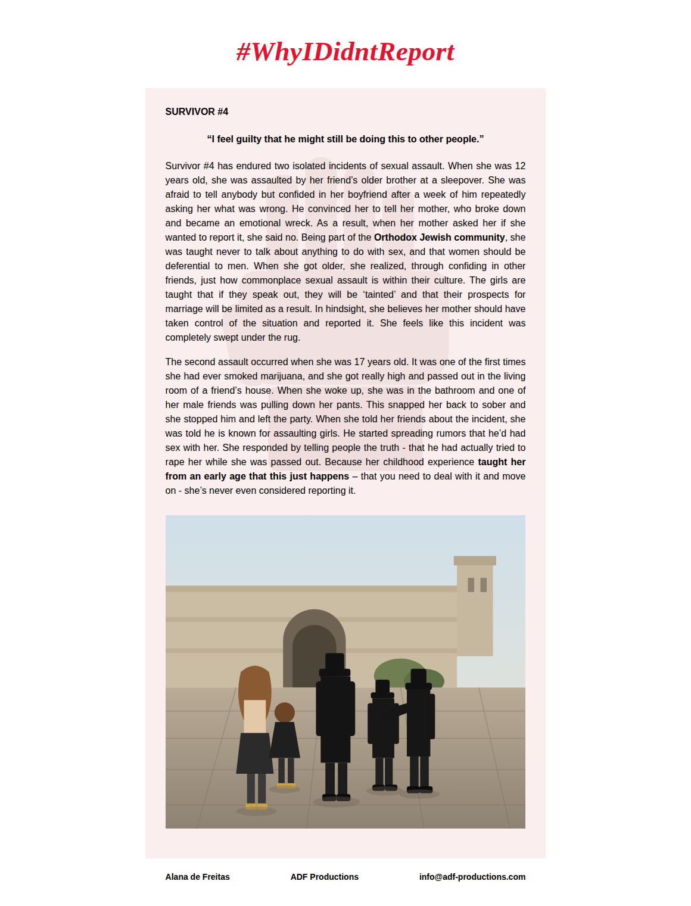#WhyIDidntReport
SURVIVOR #4
“I feel guilty that he might still be doing this to other people.”
Survivor #4 has endured two isolated incidents of sexual assault. When she was 12 years old, she was assaulted by her friend’s older brother at a sleepover. She was afraid to tell anybody but confided in her boyfriend after a week of him repeatedly asking her what was wrong. He convinced her to tell her mother, who broke down and became an emotional wreck. As a result, when her mother asked her if she wanted to report it, she said no. Being part of the Orthodox Jewish community, she was taught never to talk about anything to do with sex, and that women should be deferential to men. When she got older, she realized, through confiding in other friends, just how commonplace sexual assault is within their culture. The girls are taught that if they speak out, they will be ‘tainted’ and that their prospects for marriage will be limited as a result. In hindsight, she believes her mother should have taken control of the situation and reported it. She feels like this incident was completely swept under the rug.
The second assault occurred when she was 17 years old. It was one of the first times she had ever smoked marijuana, and she got really high and passed out in the living room of a friend’s house. When she woke up, she was in the bathroom and one of her male friends was pulling down her pants. This snapped her back to sober and she stopped him and left the party. When she told her friends about the incident, she was told he is known for assaulting girls. He started spreading rumors that he’d had sex with her. She responded by telling people the truth - that he had actually tried to rape her while she was passed out. Because her childhood experience taught her from an early age that this just happens – that you need to deal with it and move on - she’s never even considered reporting it.
Alana de Freitas ADF Productions info@adf-productions.com